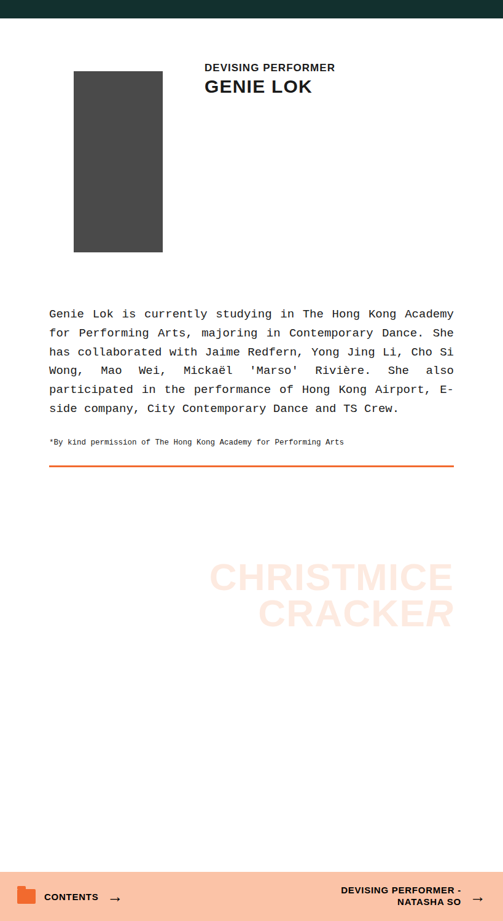DEVISING PERFORMER
GENIE LOK
Genie Lok is currently studying in The Hong Kong Academy for Performing Arts, majoring in Contemporary Dance. She has collaborated with Jaime Redfern, Yong Jing Li, Cho Si Wong, Mao Wei, Mickaël 'Marso' Rivière. She also participated in the performance of Hong Kong Airport, E-side company, City Contemporary Dance and TS Crew.
*By kind permission of The Hong Kong Academy for Performing Arts
CHRISTMICE
CRACKER
CONTENTS → DEVISING PERFORMER -
NATASHA SO →